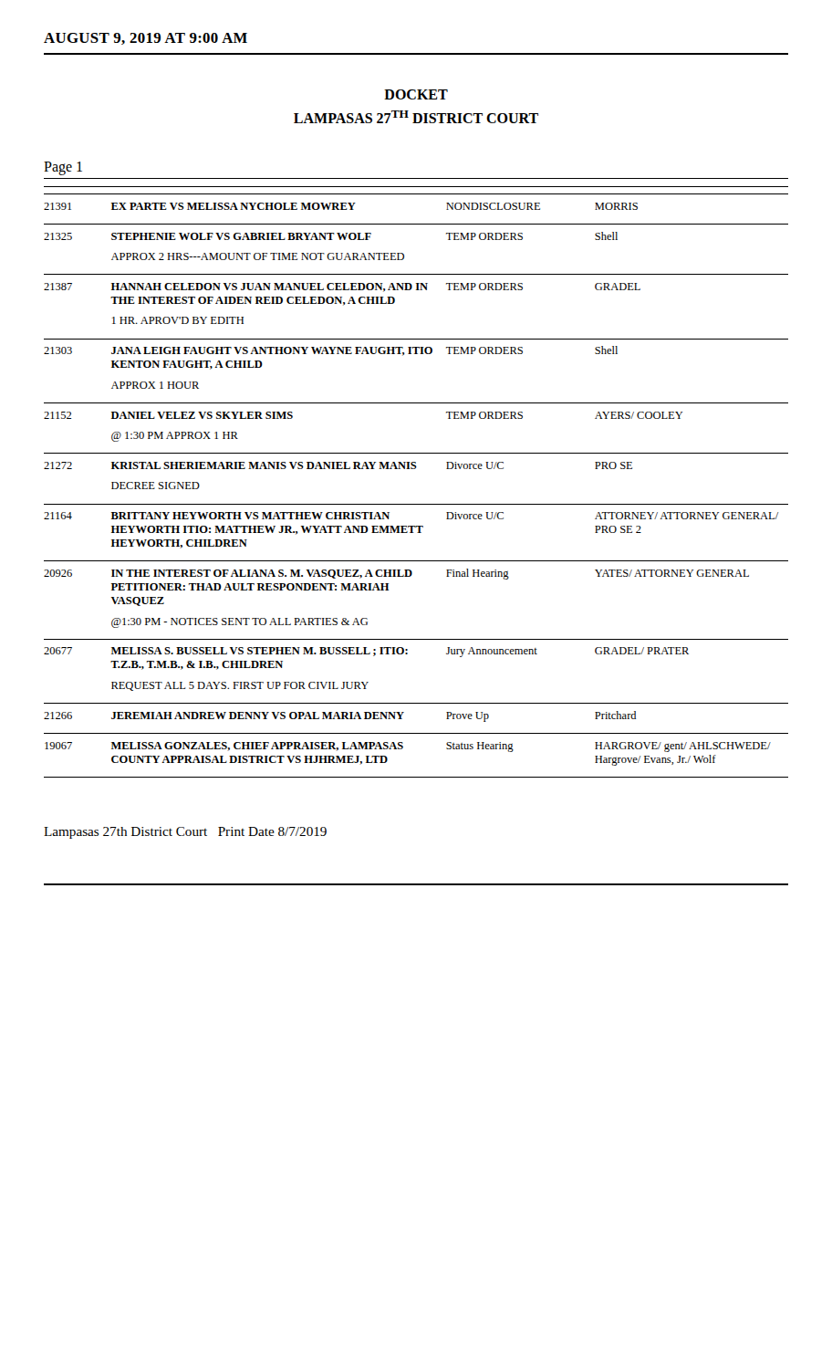AUGUST 9, 2019 AT 9:00 AM
DOCKET LAMPASAS 27TH DISTRICT COURT
Page 1
| 21391 | EX PARTE VS MELISSA NYCHOLE MOWREY | NONDISCLOSURE | MORRIS |
| 21325 | STEPHENIE WOLF VS GABRIEL BRYANT WOLF APPROX 2 HRS---AMOUNT OF TIME NOT GUARANTEED | TEMP ORDERS | Shell |
| 21387 | HANNAH CELEDON VS JUAN MANUEL CELEDON, AND IN THE INTEREST OF AIDEN REID CELEDON, A CHILD 1 HR. APROV'D BY EDITH | TEMP ORDERS | GRADEL |
| 21303 | JANA LEIGH FAUGHT VS ANTHONY WAYNE FAUGHT, ITIO KENTON FAUGHT, A CHILD APPROX 1 HOUR | TEMP ORDERS | Shell |
| 21152 | DANIEL VELEZ VS SKYLER SIMS @ 1:30 PM APPROX 1 HR | TEMP ORDERS | AYERS/ COOLEY |
| 21272 | KRISTAL SHERIEMARIE MANIS VS DANIEL RAY MANIS DECREE SIGNED | Divorce U/C | PRO SE |
| 21164 | BRITTANY HEYWORTH VS MATTHEW CHRISTIAN HEYWORTH ITIO: MATTHEW JR., WYATT AND EMMETT HEYWORTH, CHILDREN | Divorce U/C | ATTORNEY/ ATTORNEY GENERAL/ PRO SE 2 |
| 20926 | IN THE INTEREST OF ALIANA S. M. VASQUEZ, A CHILD PETITIONER: THAD AULT RESPONDENT: MARIAH VASQUEZ @1:30 PM - NOTICES SENT TO ALL PARTIES & AG | Final Hearing | YATES/ ATTORNEY GENERAL |
| 20677 | MELISSA S. BUSSELL VS STEPHEN M. BUSSELL ; ITIO: T.Z.B., T.M.B., & I.B., CHILDREN REQUEST ALL 5 DAYS. FIRST UP FOR CIVIL JURY | Jury Announcement | GRADEL/ PRATER |
| 21266 | JEREMIAH ANDREW DENNY VS OPAL MARIA DENNY | Prove Up | Pritchard |
| 19067 | MELISSA GONZALES, CHIEF APPRAISER, LAMPASAS COUNTY APPRAISAL DISTRICT VS HJHRMEJ, LTD | Status Hearing | HARGROVE/ gent/ AHLSCHWEDE/ Hargrove/ Evans, Jr./ Wolf |
Lampasas 27th District Court Print Date 8/7/2019